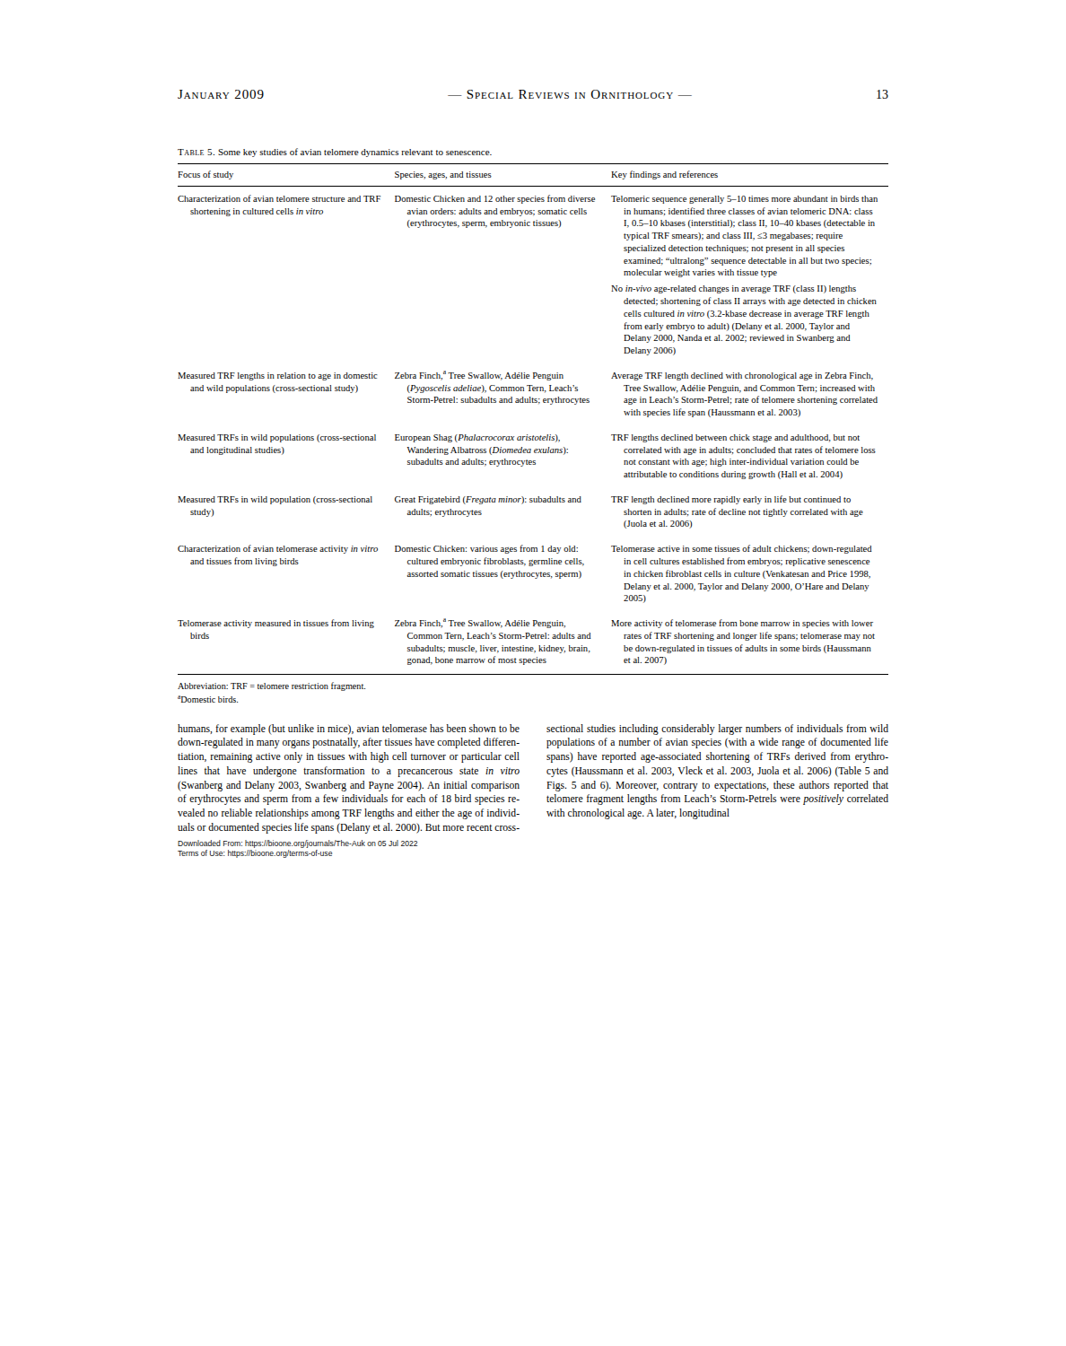January 2009 — Special Reviews in Ornithology — 13
Table 5. Some key studies of avian telomere dynamics relevant to senescence.
| Focus of study | Species, ages, and tissues | Key findings and references |
| --- | --- | --- |
| Characterization of avian telomere structure and TRF shortening in cultured cells in vitro | Domestic Chicken and 12 other species from diverse avian orders: adults and embryos; somatic cells (erythrocytes, sperm, embryonic tissues) | Telomeric sequence generally 5–10 times more abundant in birds than in humans; identified three classes of avian telomeric DNA: class I, 0.5–10 kbases (interstitial); class II, 10–40 kbases (detectable in typical TRF smears); and class III, ≤3 megabases; require specialized detection techniques; not present in all species examined; “ultralong” sequence detectable in all but two species; molecular weight varies with tissue type No in-vivo age-related changes in average TRF (class II) lengths detected; shortening of class II arrays with age detected in chicken cells cultured in vitro (3.2-kbase decrease in average TRF length from early embryo to adult) (Delany et al. 2000, Taylor and Delany 2000, Nanda et al. 2002; reviewed in Swanberg and Delany 2006) |
| Measured TRF lengths in relation to age in domestic and wild populations (cross-sectional study) | Zebra Finch, a Tree Swallow, Adélie Penguin ( Pygoscelis adeliae ), Common Tern, Leach’s Storm-Petrel: subadults and adults; erythrocytes | Average TRF length declined with chronological age in Zebra Finch, Tree Swallow, Adélie Penguin, and Common Tern; increased with age in Leach’s Storm-Petrel; rate of telomere shortening correlated with species life span (Haussmann et al. 2003) |
| Measured TRFs in wild populations (cross-sectional and longitudinal studies) | European Shag ( Phalacrocorax aristotelis ), Wandering Albatross ( Diomedea exulans ): subadults and adults; erythrocytes | TRF lengths declined between chick stage and adulthood, but not correlated with age in adults; concluded that rates of telomere loss not constant with age; high inter-individual variation could be attributable to conditions during growth (Hall et al. 2004) |
| Measured TRFs in wild population (cross-sectional study) | Great Frigatebird ( Fregata minor ): subadults and adults; erythrocytes | TRF length declined more rapidly early in life but continued to shorten in adults; rate of decline not tightly correlated with age (Juola et al. 2006) |
| Characterization of avian telomerase activity in vitro and tissues from living birds | Domestic Chicken: various ages from 1 day old: cultured embryonic fibroblasts, germline cells, assorted somatic tissues (erythrocytes, sperm) | Telomerase active in some tissues of adult chickens; down-regulated in cell cultures established from embryos; replicative senescence in chicken fibroblast cells in culture (Venkatesan and Price 1998, Delany et al. 2000, Taylor and Delany 2000, O’Hare and Delany 2005) |
| Telomerase activity measured in tissues from living birds | Zebra Finch, a Tree Swallow, Adélie Penguin, Common Tern, Leach’s Storm-Petrel: adults and subadults; muscle, liver, intestine, kidney, brain, gonad, bone marrow of most species | More activity of telomerase from bone marrow in species with lower rates of TRF shortening and longer life spans; telomerase may not be down-regulated in tissues of adults in some birds (Haussmann et al. 2007) |
Abbreviation: TRF = telomere restriction fragment.
aDomestic birds.
humans, for example (but unlike in mice), avian telomerase has been shown to be down-regulated in many organs postnatally, after tissues have completed differentiation, remaining active only in tissues with high cell turnover or particular cell lines that have undergone transformation to a precancerous state in vitro (Swanberg and Delany 2003, Swanberg and Payne 2004). An initial comparison of erythrocytes and sperm from a few individuals for each of 18 bird species revealed no reliable relationships among TRF lengths and either the age of individuals or documented species life spans (Delany et al. 2000). But more recent cross-sectional studies including considerably larger numbers of individuals from wild populations of a number of avian species (with a wide range of documented life spans) have reported age-associated shortening of TRFs derived from erythrocytes (Haussmann et al. 2003, Vleck et al. 2003, Juola et al. 2006) (Table 5 and Figs. 5 and 6). Moreover, contrary to expectations, these authors reported that telomere fragment lengths from Leach’s Storm-Petrels were positively correlated with chronological age. A later, longitudinal
Downloaded From: https://bioone.org/journals/The-Auk on 05 Jul 2022
Terms of Use: https://bioone.org/terms-of-use